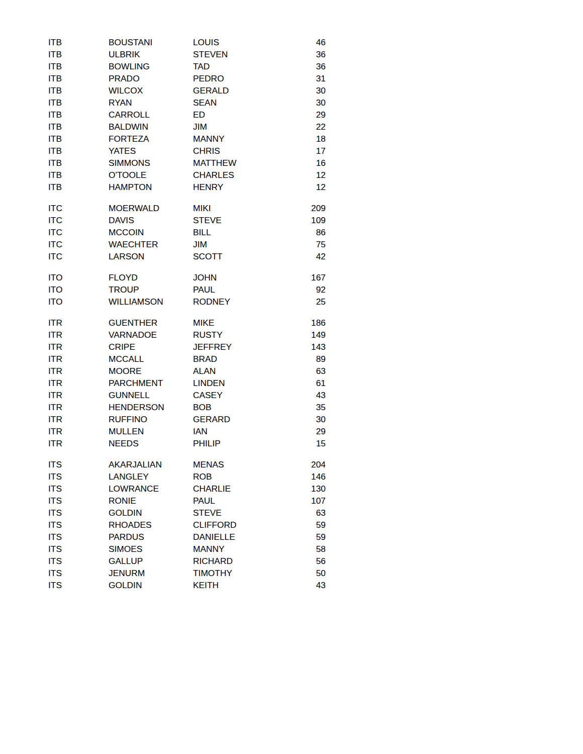| ITB | BOUSTANI | LOUIS | 46 |
| ITB | ULBRIK | STEVEN | 36 |
| ITB | BOWLING | TAD | 36 |
| ITB | PRADO | PEDRO | 31 |
| ITB | WILCOX | GERALD | 30 |
| ITB | RYAN | SEAN | 30 |
| ITB | CARROLL | ED | 29 |
| ITB | BALDWIN | JIM | 22 |
| ITB | FORTEZA | MANNY | 18 |
| ITB | YATES | CHRIS | 17 |
| ITB | SIMMONS | MATTHEW | 16 |
| ITB | O'TOOLE | CHARLES | 12 |
| ITB | HAMPTON | HENRY | 12 |
| ITC | MOERWALD | MIKI | 209 |
| ITC | DAVIS | STEVE | 109 |
| ITC | MCCOIN | BILL | 86 |
| ITC | WAECHTER | JIM | 75 |
| ITC | LARSON | SCOTT | 42 |
| ITO | FLOYD | JOHN | 167 |
| ITO | TROUP | PAUL | 92 |
| ITO | WILLIAMSON | RODNEY | 25 |
| ITR | GUENTHER | MIKE | 186 |
| ITR | VARNADOE | RUSTY | 149 |
| ITR | CRIPE | JEFFREY | 143 |
| ITR | MCCALL | BRAD | 89 |
| ITR | MOORE | ALAN | 63 |
| ITR | PARCHMENT | LINDEN | 61 |
| ITR | GUNNELL | CASEY | 43 |
| ITR | HENDERSON | BOB | 35 |
| ITR | RUFFINO | GERARD | 30 |
| ITR | MULLEN | IAN | 29 |
| ITR | NEEDS | PHILIP | 15 |
| ITS | AKARJALIAN | MENAS | 204 |
| ITS | LANGLEY | ROB | 146 |
| ITS | LOWRANCE | CHARLIE | 130 |
| ITS | RONIE | PAUL | 107 |
| ITS | GOLDIN | STEVE | 63 |
| ITS | RHOADES | CLIFFORD | 59 |
| ITS | PARDUS | DANIELLE | 59 |
| ITS | SIMOES | MANNY | 58 |
| ITS | GALLUP | RICHARD | 56 |
| ITS | JENURM | TIMOTHY | 50 |
| ITS | GOLDIN | KEITH | 43 |